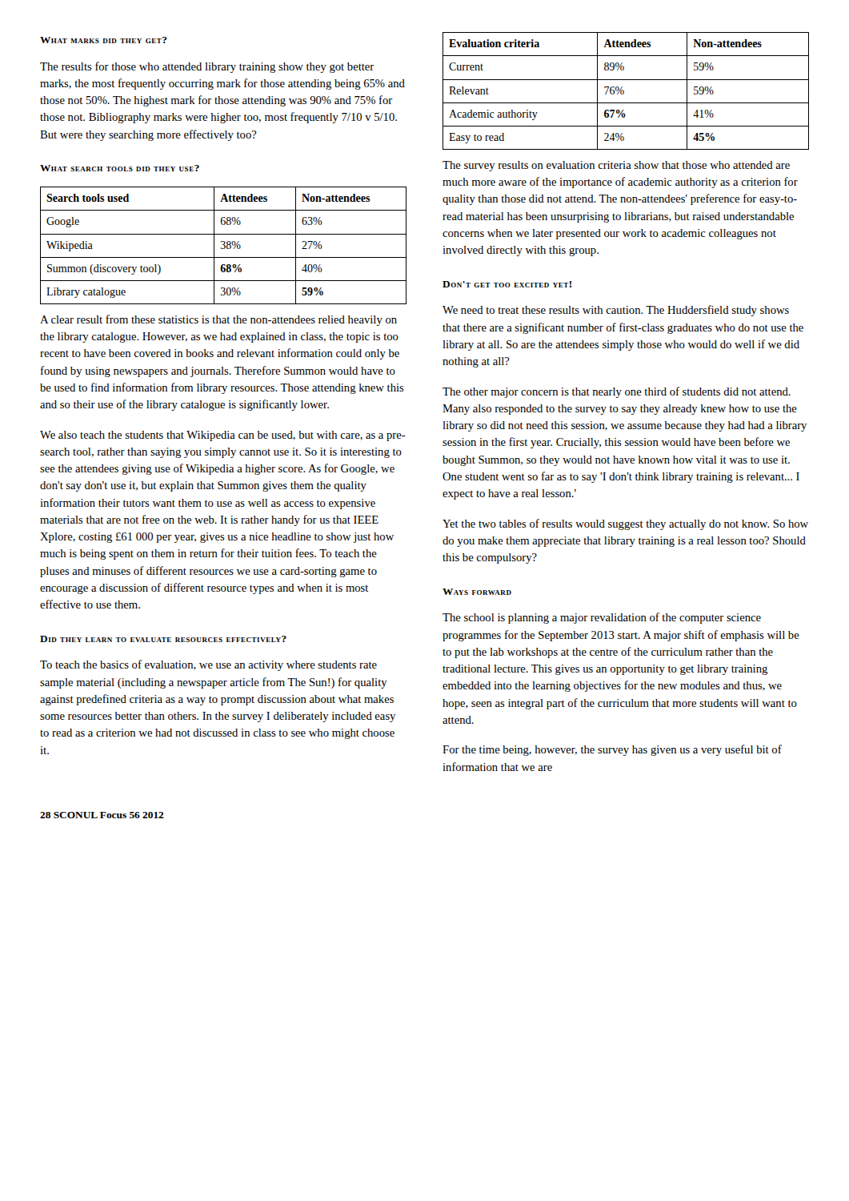What marks did they get?
The results for those who attended library training show they got better marks, the most frequently occurring mark for those attending being 65% and those not 50%. The highest mark for those attending was 90% and 75% for those not. Bibliography marks were higher too, most frequently 7/10 v 5/10. But were they searching more effectively too?
What search tools did they use?
| Search tools used | Attendees | Non-attendees |
| --- | --- | --- |
| Google | 68% | 63% |
| Wikipedia | 38% | 27% |
| Summon (discovery tool) | 68% | 40% |
| Library catalogue | 30% | 59% |
A clear result from these statistics is that the non-attendees relied heavily on the library catalogue. However, as we had explained in class, the topic is too recent to have been covered in books and relevant information could only be found by using newspapers and journals. Therefore Summon would have to be used to find information from library resources. Those attending knew this and so their use of the library catalogue is significantly lower.
We also teach the students that Wikipedia can be used, but with care, as a pre-search tool, rather than saying you simply cannot use it. So it is interesting to see the attendees giving use of Wikipedia a higher score. As for Google, we don't say don't use it, but explain that Summon gives them the quality information their tutors want them to use as well as access to expensive materials that are not free on the web. It is rather handy for us that IEEE Xplore, costing £61 000 per year, gives us a nice headline to show just how much is being spent on them in return for their tuition fees. To teach the pluses and minuses of different resources we use a card-sorting game to encourage a discussion of different resource types and when it is most effective to use them.
Did they learn to evaluate resources effectively?
To teach the basics of evaluation, we use an activity where students rate sample material (including a newspaper article from The Sun!) for quality against predefined criteria as a way to prompt discussion about what makes some resources better than others. In the survey I deliberately included easy to read as a criterion we had not discussed in class to see who might choose it.
| Evaluation criteria | Attendees | Non-attendees |
| --- | --- | --- |
| Current | 89% | 59% |
| Relevant | 76% | 59% |
| Academic authority | 67% | 41% |
| Easy to read | 24% | 45% |
The survey results on evaluation criteria show that those who attended are much more aware of the importance of academic authority as a criterion for quality than those did not attend. The non-attendees' preference for easy-to-read material has been unsurprising to librarians, but raised understandable concerns when we later presented our work to academic colleagues not involved directly with this group.
Don't get too excited yet!
We need to treat these results with caution. The Huddersfield study shows that there are a significant number of first-class graduates who do not use the library at all. So are the attendees simply those who would do well if we did nothing at all?
The other major concern is that nearly one third of students did not attend. Many also responded to the survey to say they already knew how to use the library so did not need this session, we assume because they had had a library session in the first year. Crucially, this session would have been before we bought Summon, so they would not have known how vital it was to use it. One student went so far as to say 'I don't think library training is relevant... I expect to have a real lesson.'
Yet the two tables of results would suggest they actually do not know. So how do you make them appreciate that library training is a real lesson too? Should this be compulsory?
Ways forward
The school is planning a major revalidation of the computer science programmes for the September 2013 start. A major shift of emphasis will be to put the lab workshops at the centre of the curriculum rather than the traditional lecture. This gives us an opportunity to get library training embedded into the learning objectives for the new modules and thus, we hope, seen as integral part of the curriculum that more students will want to attend.
For the time being, however, the survey has given us a very useful bit of information that we are
28 SCONUL Focus 56 2012